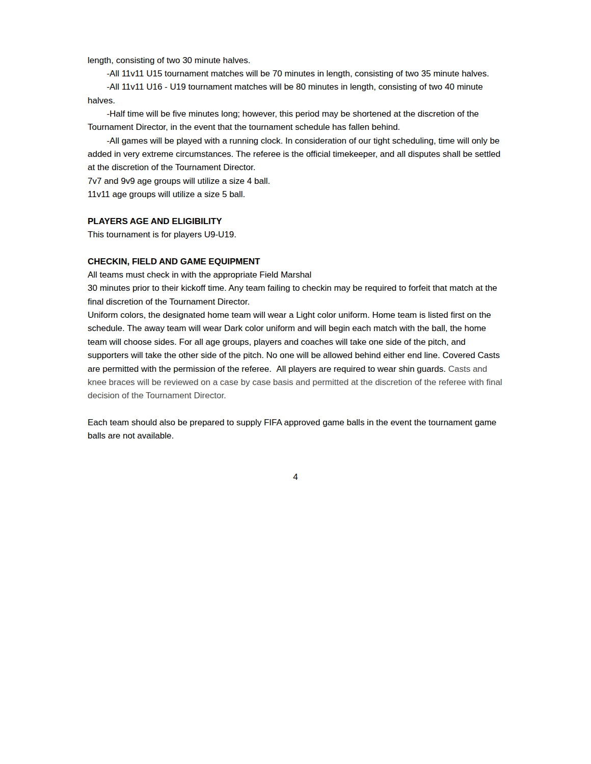length, consisting of two 30 minute halves.
-All 11v11 U15 tournament matches will be 70 minutes in length, consisting of two 35 minute halves.
-All 11v11 U16 - U19 tournament matches will be 80 minutes in length, consisting of two 40 minute halves.
-Half time will be five minutes long; however, this period may be shortened at the discretion of the Tournament Director, in the event that the tournament schedule has fallen behind.
-All games will be played with a running clock. In consideration of our tight scheduling, time will only be added in very extreme circumstances. The referee is the official timekeeper, and all disputes shall be settled at the discretion of the Tournament Director.
7v7 and 9v9 age groups will utilize a size 4 ball.
11v11 age groups will utilize a size 5 ball.
PLAYERS AGE AND ELIGIBILITY
This tournament is for players U9-U19.
CHECKIN, FIELD AND GAME EQUIPMENT
All teams must check in with the appropriate Field Marshal
30 minutes prior to their kickoff time. Any team failing to checkin may be required to forfeit that match at the final discretion of the Tournament Director.
Uniform colors, the designated home team will wear a Light color uniform. Home team is listed first on the schedule. The away team will wear Dark color uniform and will begin each match with the ball, the home team will choose sides. For all age groups, players and coaches will take one side of the pitch, and supporters will take the other side of the pitch. No one will be allowed behind either end line. Covered Casts are permitted with the permission of the referee. All players are required to wear shin guards. Casts and knee braces will be reviewed on a case by case basis and permitted at the discretion of the referee with final decision of the Tournament Director.
Each team should also be prepared to supply FIFA approved game balls in the event the tournament game balls are not available.
4